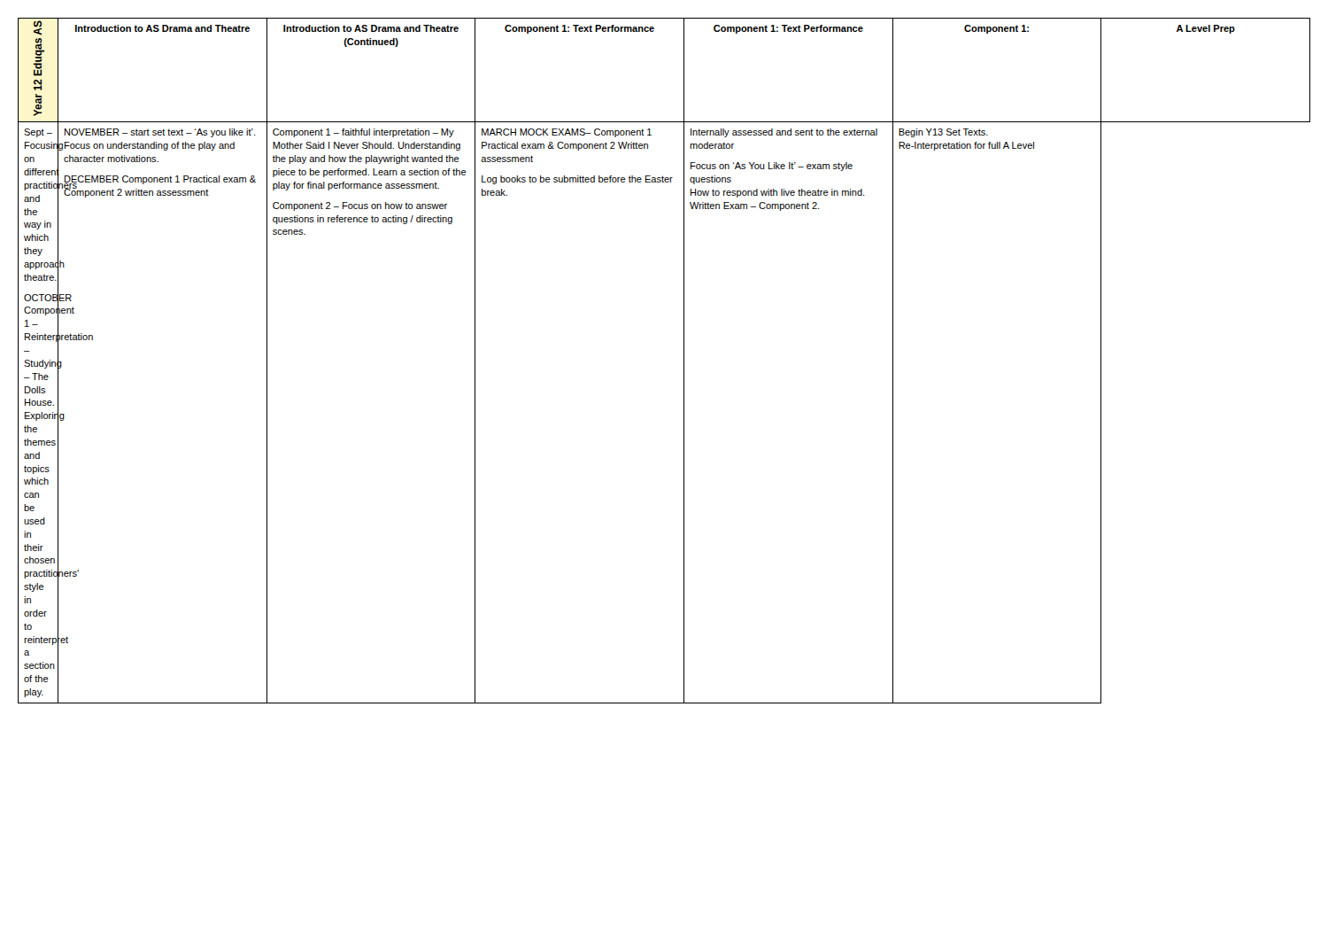| Year 12 Eduqas AS | Introduction to AS Drama and Theatre | Introduction to AS Drama and Theatre (Continued) | Component 1: Text Performance | Component 1: Text Performance | Component 1: | A Level Prep |
| --- | --- | --- | --- | --- | --- | --- |
| Sept – Focusing on different practitioners and the way in which they approach theatre. OCTOBER Component 1 – Reinterpretation – Studying – The Dolls House. Exploring the themes and topics which can be used in their chosen practitioners' style in order to reinterpret a section of the play. | NOVEMBER – start set text – ‘As you like it’. Focus on understanding of the play and character motivations. DECEMBER Component 1 Practical exam & Component 2 written assessment | Component 1 – faithful interpretation – My Mother Said I Never Should. Understanding the play and how the playwright wanted the piece to be performed. Learn a section of the play for final performance assessment. Component 2 – Focus on how to answer questions in reference to acting / directing scenes. | MARCH MOCK EXAMS– Component 1 Practical exam & Component 2 Written assessment Log books to be submitted before the Easter break. | Internally assessed and sent to the external moderator Focus on ‘As You Like It’ – exam style questions How to respond with live theatre in mind. Written Exam – Component 2. | Begin Y13 Set Texts. Re-Interpretation for full A Level |